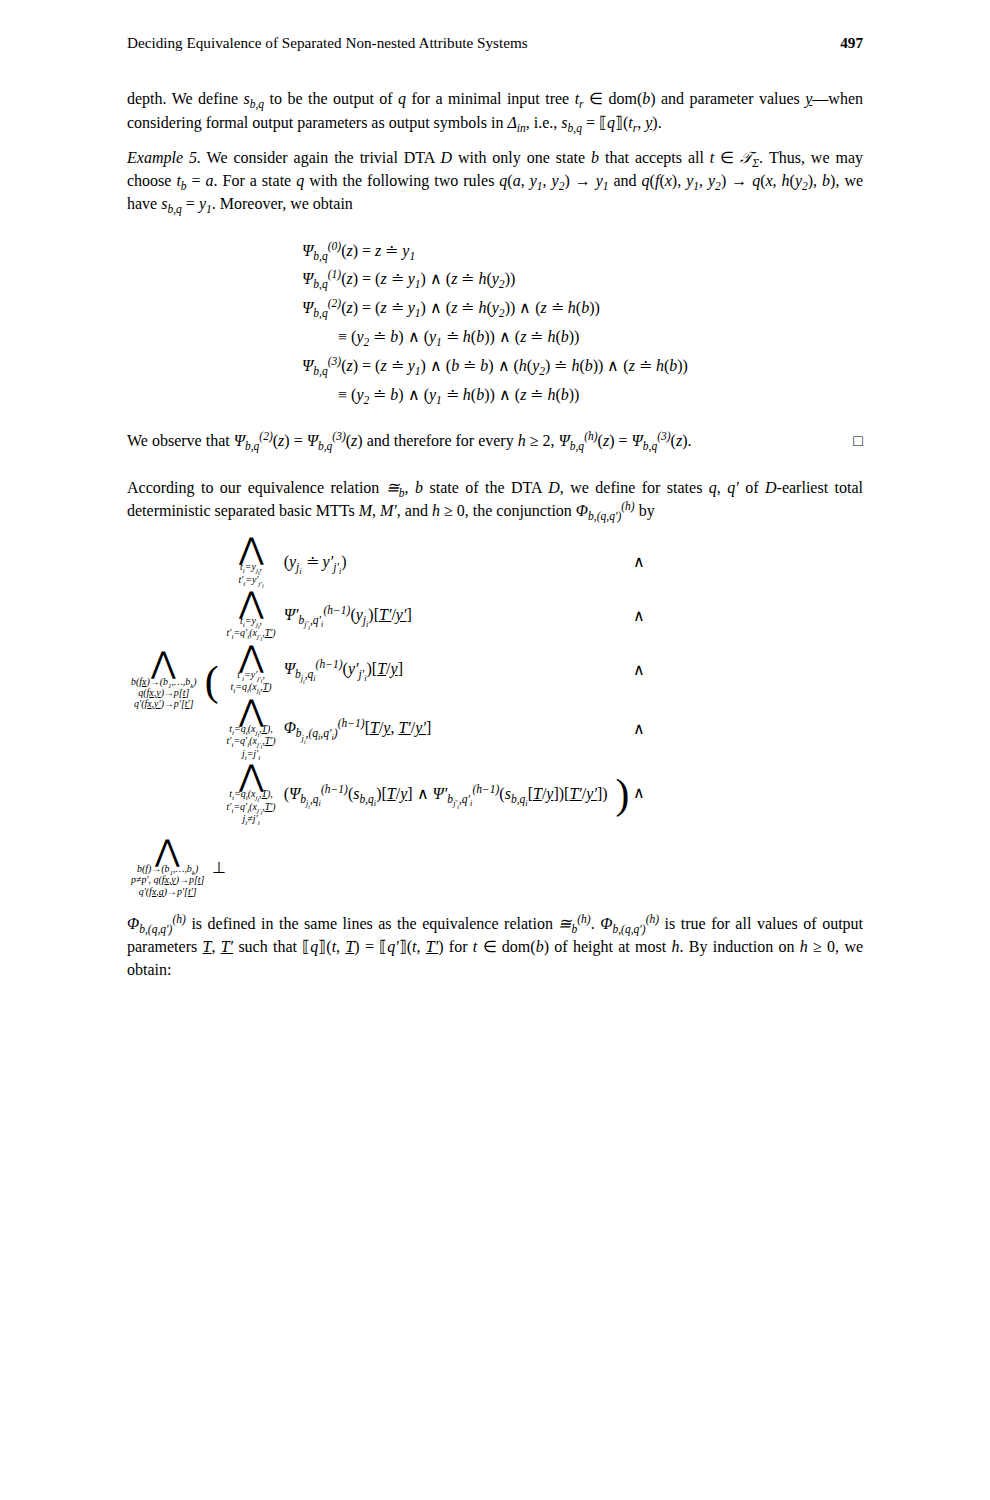Deciding Equivalence of Separated Non-nested Attribute Systems 497
depth. We define sb,q to be the output of q for a minimal input tree tr ∈ dom(b) and parameter values y—when considering formal output parameters as output symbols in Δin, i.e., sb,q = ⟦q⟧(tr, y).
Example 5. We consider again the trivial DTA D with only one state b that accepts all t ∈ 𝒯Σ. Thus, we may choose tb = a. For a state q with the following two rules q(a, y1, y2) → y1 and q(f(x), y1, y2) → q(x, h(y2), b), we have sb,q = y1. Moreover, we obtain
Ψb,q(0)(z) = z ≐ y1 Ψb,q(1)(z) = (z ≐ y1) ∧ (z ≐ h(y2)) Ψb,q(2)(z) = (z ≐ y1) ∧ (z ≐ h(y2)) ∧ (z ≐ h(b)) ≡ (y2 ≐ b) ∧ (y1 ≐ h(b)) ∧ (z ≐ h(b)) Ψb,q(3)(z) = (z ≐ y1) ∧ (b ≐ b) ∧ (h(y2) ≐ h(b)) ∧ (z ≐ h(b)) ≡ (y2 ≐ b) ∧ (y1 ≐ h(b)) ∧ (z ≐ h(b))
We observe that Ψb,q(2)(z) = Ψb,q(3)(z) and therefore for every h ≥ 2, Ψb,q(h)(z) = Ψb,q(3)(z). □
According to our equivalence relation ≅b, b state of the DTA D, we define for states q, q′ of D-earliest total deterministic separated basic MTTs M, M′, and h ≥ 0, the conjunction Φb,(q,q′)(h) by
| ⋀ b(f x )→(b 1 ,…,b k ) q(f x , y )→p[ t ] q′(f x , y′ )→p′[ t′ ] | ( | ⋀ t i =y j i , t′ i =y′ j′ i | ( y j i ≐ y′ j′ i ) | ∧ |
| ⋀ t i =y j i , t′ i =q′ i (x j′ i , T′ ) | Ψ′ b j′ i ,q′ i (h−1) ( y j i )[ T′ / y′ ] | ∧ |
| ⋀ t′ i =y′ j′ i , t i =q i (x j i , T ) | Ψ b j i ,q i (h−1) ( y′ j′ i )[ T / y ] | ∧ |
| ⋀ t i =q i (x j i , T ), t′ i =q′ i (x j′ i , T′ ) j i =j′ i | Φ b j i ,(q i ,q′ i ) (h−1) [ T / y , T′ / y′ ] | ∧ |
| ⋀ t i =q i (x j i , T ), t′ i =q′ i (x j′ i , T′ ) j i ≠j′ i | ( Ψ b j i ,q i (h−1) ( s b,q i )[ T / y ] ∧ Ψ′ b j′ i ,q′ i (h−1) ( s b,q i [ T / y ])[ T′ / y′ ]) | ) ∧ |
| ⋀ b(f)→(b 1 ,…,b k ) p≠p′, q(f x , y )→p[ t ] q′(f x , q )→p′[ t′ ] | ⊥ |
Φb,(q,q′)(h) is defined in the same lines as the equivalence relation ≅b(h). Φb,(q,q′)(h) is true for all values of output parameters T, T′ such that ⟦q⟧(t, T) = ⟦q′⟧(t, T′) for t ∈ dom(b) of height at most h. By induction on h ≥ 0, we obtain: